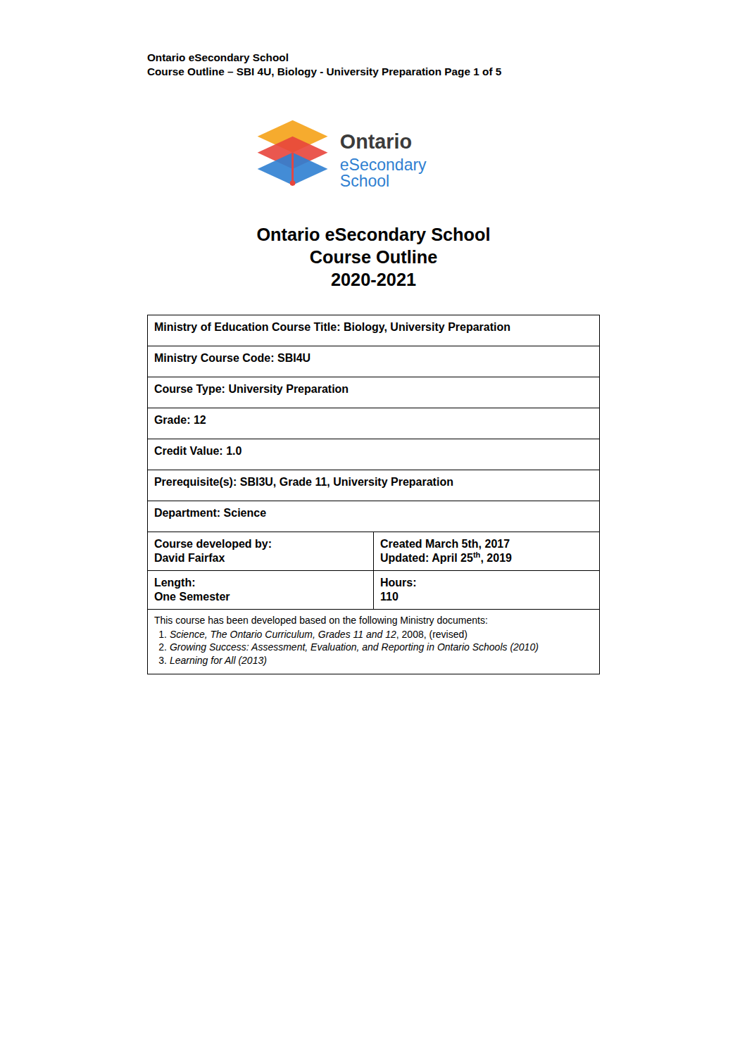Ontario eSecondary School
Course Outline – SBI 4U, Biology - University Preparation Page 1 of 5
Ontario eSecondary School
Ontario eSecondary School
Course Outline
2020-2021
| Ministry of Education Course Title: Biology, University Preparation |
| Ministry Course Code: SBI4U |
| Course Type: University Preparation |
| Grade: 12 |
| Credit Value: 1.0 |
| Prerequisite(s): SBI3U, Grade 11, University Preparation |
| Department: Science |
| Course developed by: David Fairfax | Created March 5th, 2017 Updated: April 25 th , 2019 |
| Length: One Semester | Hours: 110 |
This course has been developed based on the following Ministry documents:
Science, The Ontario Curriculum, Grades 11 and 12, 2008, (revised)
Growing Success: Assessment, Evaluation, and Reporting in Ontario Schools (2010)
Learning for All (2013)